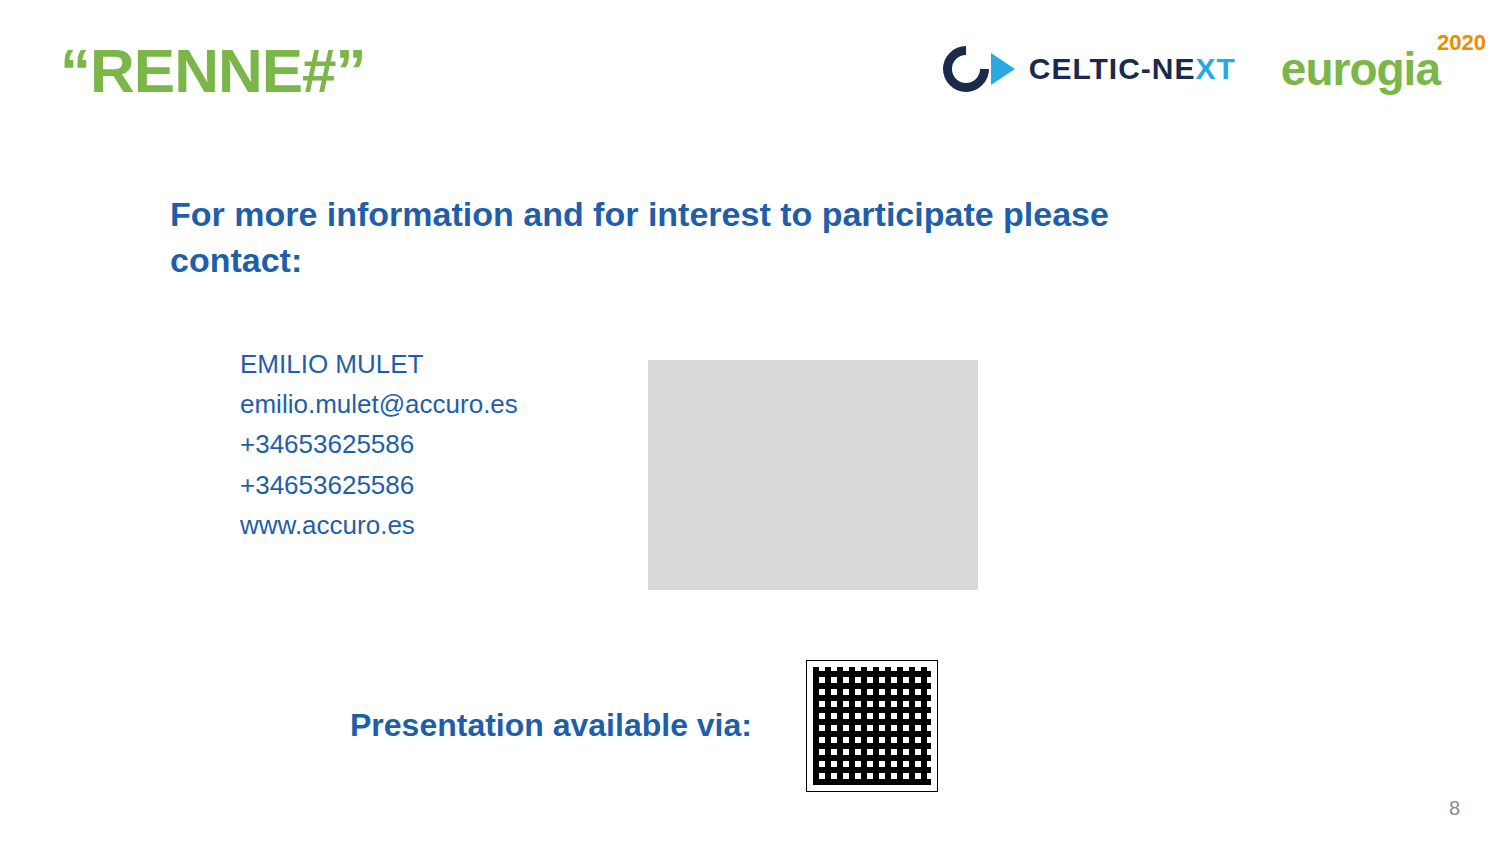“RENNE#”
CELTIC-NEXT
eurogia2020
For more information and for interest to participate please contact:
EMILIO MULET
emilio.mulet@accuro.es
+34653625586
+34653625586
www.accuro.es
Presentation available via:
8